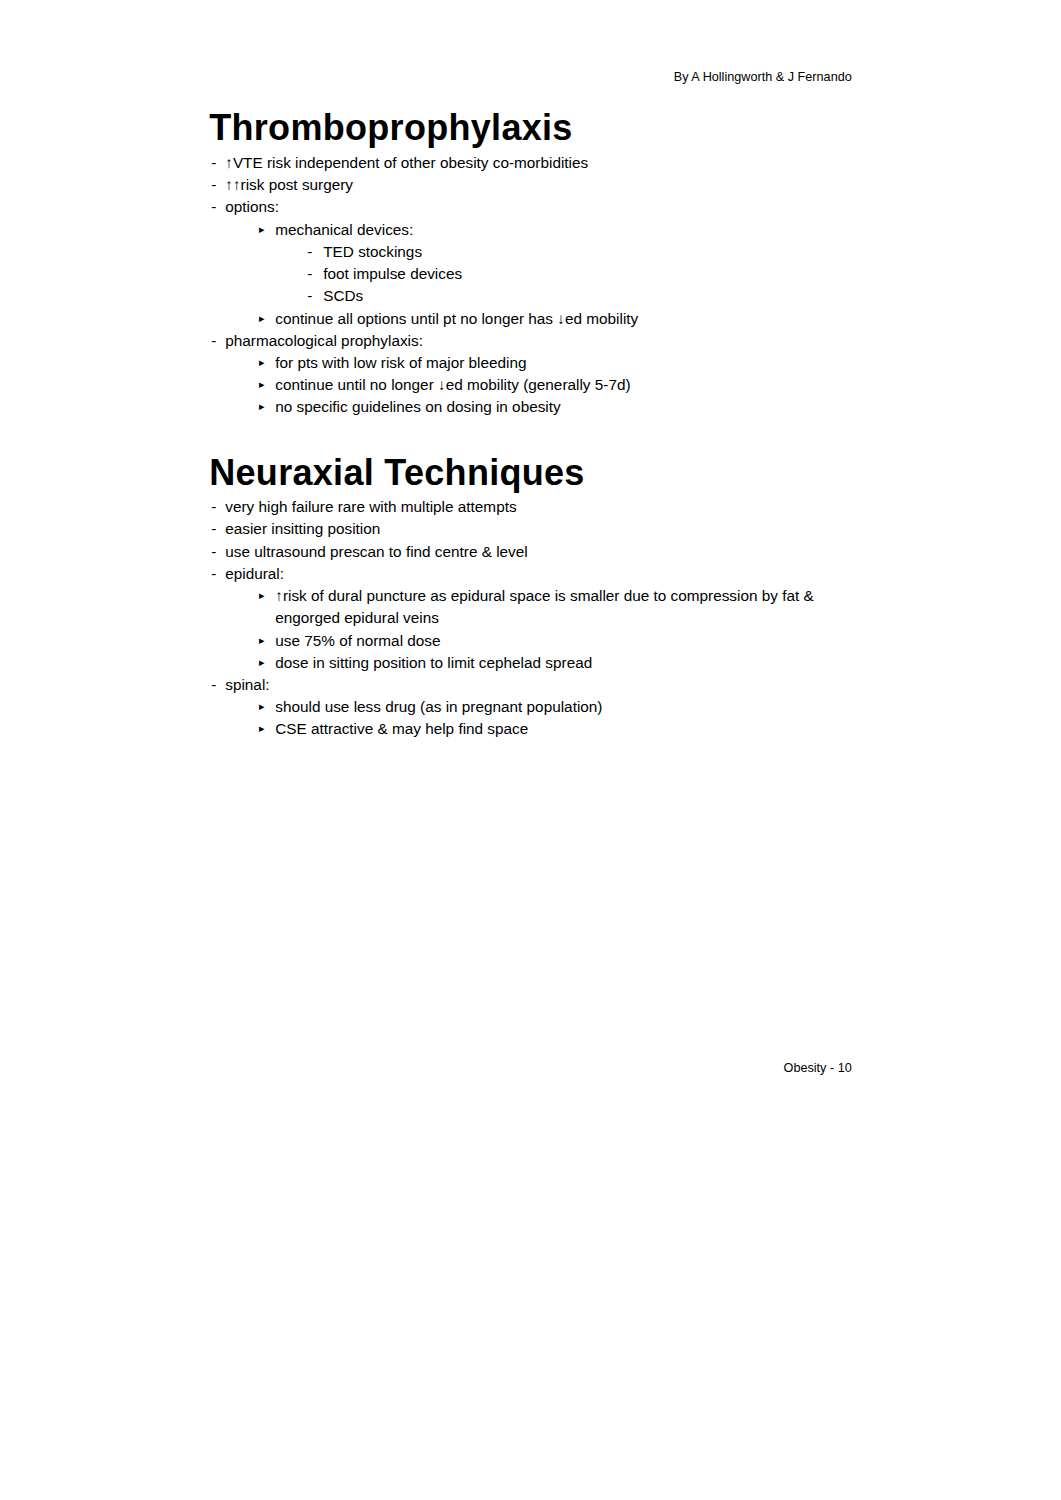By A Hollingworth & J Fernando
Thromboprophylaxis
↑VTE risk independent of other obesity co-morbidities
↑↑risk post surgery
options:
mechanical devices:
TED stockings
foot impulse devices
SCDs
continue all options until pt no longer has ↓ed mobility
pharmacological prophylaxis:
for pts with low risk of major bleeding
continue until no longer ↓ed mobility (generally 5-7d)
no specific guidelines on dosing in obesity
Neuraxial Techniques
very high failure rare with multiple attempts
easier insitting position
use ultrasound prescan to find centre & level
epidural:
↑risk of dural puncture as epidural space is smaller due to compression by fat & engorged epidural veins
use 75% of normal dose
dose in sitting position to limit cephelad spread
spinal:
should use less drug (as in pregnant population)
CSE attractive & may help find space
Obesity - 10